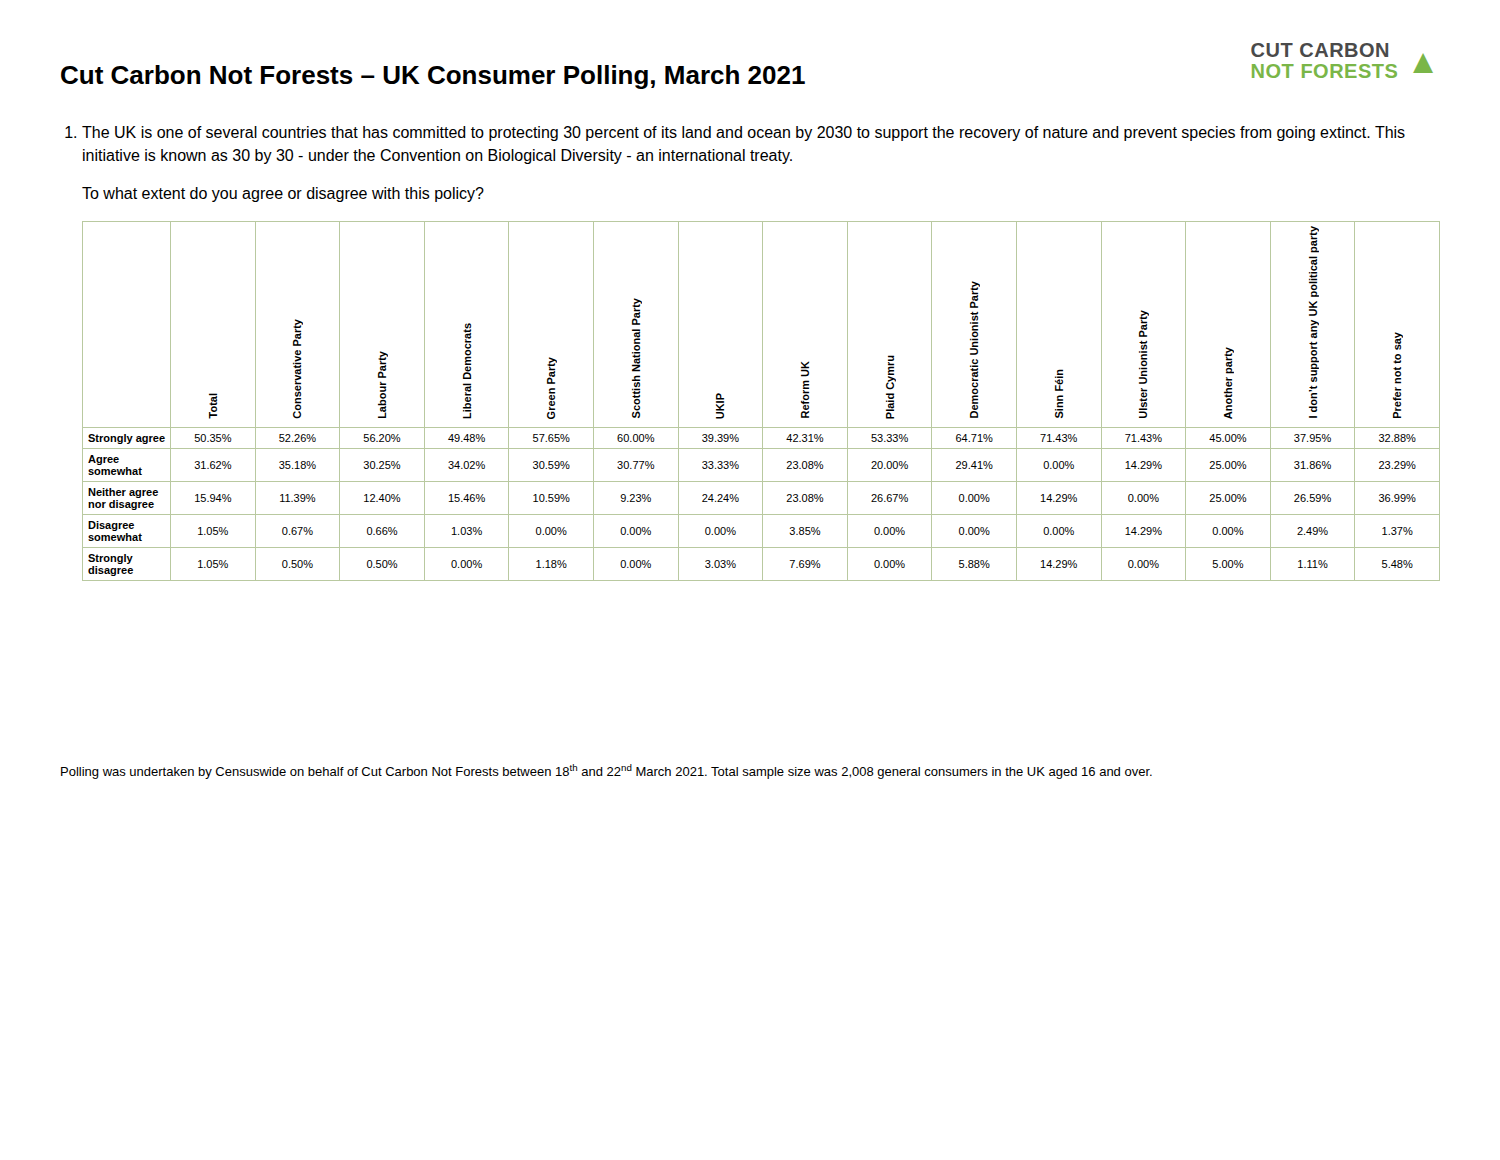CUT CARBON
NOT FORESTS
▲
Cut Carbon Not Forests – UK Consumer Polling, March 2021
The UK is one of several countries that has committed to protecting 30 percent of its land and ocean by 2030 to support the recovery of nature and prevent species from going extinct. This initiative is known as 30 by 30 - under the Convention on Biological Diversity - an international treaty.
To what extent do you agree or disagree with this policy?
| | Total | Conservative Party | Labour Party | Liberal Democrats | Green Party | Scottish National Party | UKIP | Reform UK | Plaid Cymru | Democratic Unionist Party | Sinn Féin | Ulster Unionist Party | Another party | I don’t support any UK political party | Prefer not to say |
| --- | --- | --- | --- | --- | --- | --- | --- | --- | --- | --- | --- | --- | --- | --- | --- |
| Strongly agree | 50.35% | 52.26% | 56.20% | 49.48% | 57.65% | 60.00% | 39.39% | 42.31% | 53.33% | 64.71% | 71.43% | 71.43% | 45.00% | 37.95% | 32.88% |
| Agree somewhat | 31.62% | 35.18% | 30.25% | 34.02% | 30.59% | 30.77% | 33.33% | 23.08% | 20.00% | 29.41% | 0.00% | 14.29% | 25.00% | 31.86% | 23.29% |
| Neither agree nor disagree | 15.94% | 11.39% | 12.40% | 15.46% | 10.59% | 9.23% | 24.24% | 23.08% | 26.67% | 0.00% | 14.29% | 0.00% | 25.00% | 26.59% | 36.99% |
| Disagree somewhat | 1.05% | 0.67% | 0.66% | 1.03% | 0.00% | 0.00% | 0.00% | 3.85% | 0.00% | 0.00% | 0.00% | 14.29% | 0.00% | 2.49% | 1.37% |
| Strongly disagree | 1.05% | 0.50% | 0.50% | 0.00% | 1.18% | 0.00% | 3.03% | 7.69% | 0.00% | 5.88% | 14.29% | 0.00% | 5.00% | 1.11% | 5.48% |
Polling was undertaken by Censuswide on behalf of Cut Carbon Not Forests between 18th and 22nd March 2021. Total sample size was 2,008 general consumers in the UK aged 16 and over.